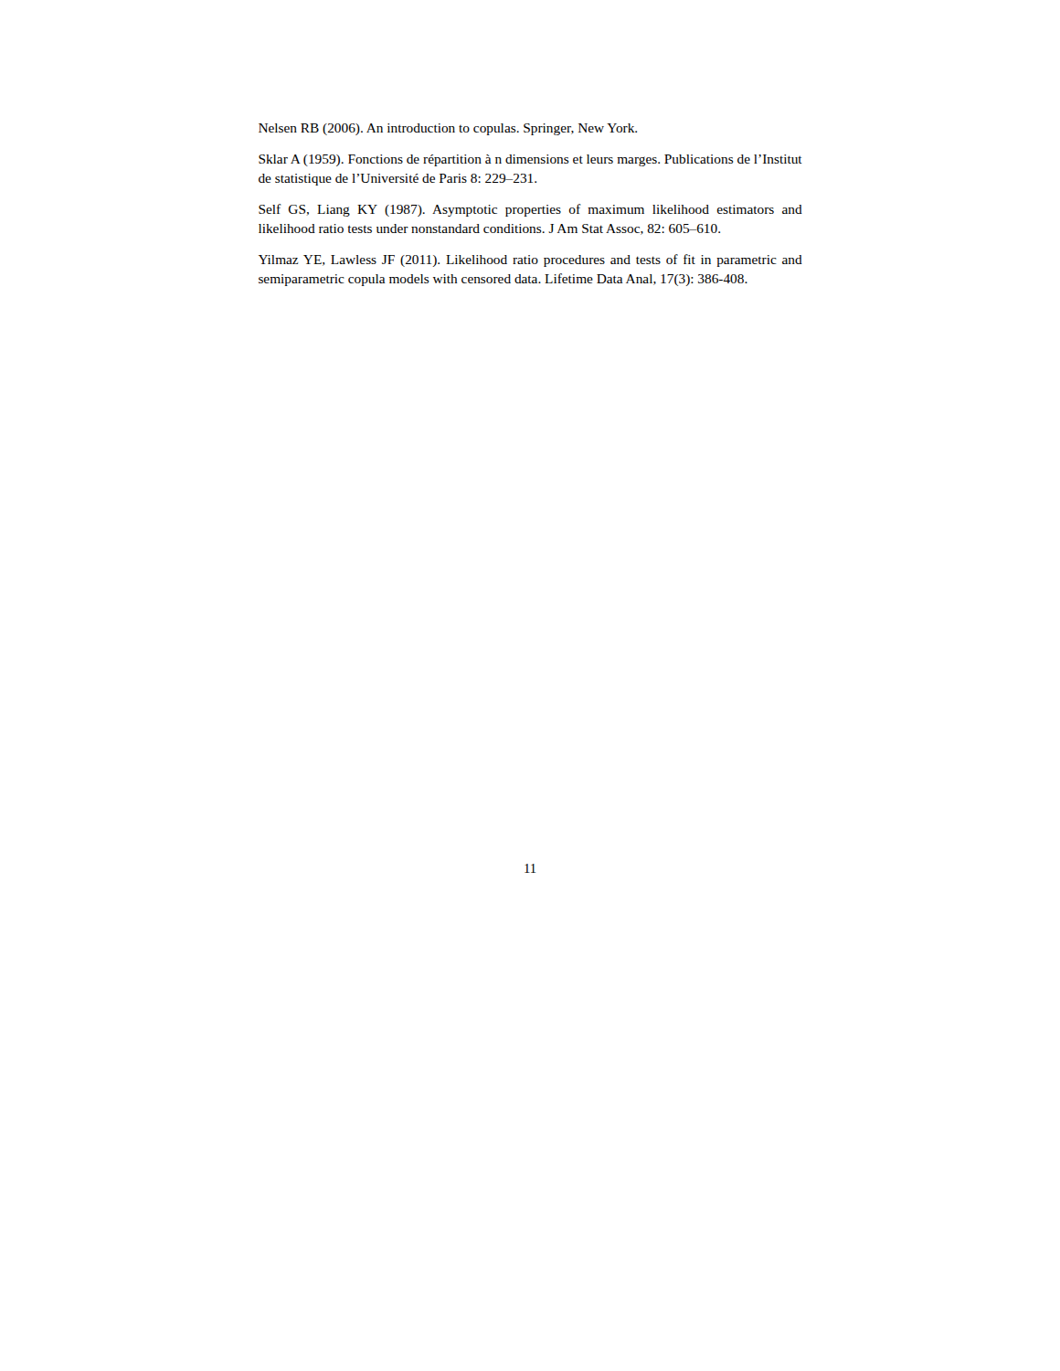Nelsen RB (2006). An introduction to copulas. Springer, New York.
Sklar A (1959). Fonctions de répartition à n dimensions et leurs marges. Publications de l’Institut de statistique de l’Université de Paris 8: 229–231.
Self GS, Liang KY (1987). Asymptotic properties of maximum likelihood estimators and likelihood ratio tests under nonstandard conditions. J Am Stat Assoc, 82: 605–610.
Yilmaz YE, Lawless JF (2011). Likelihood ratio procedures and tests of fit in parametric and semiparametric copula models with censored data. Lifetime Data Anal, 17(3): 386-408.
11